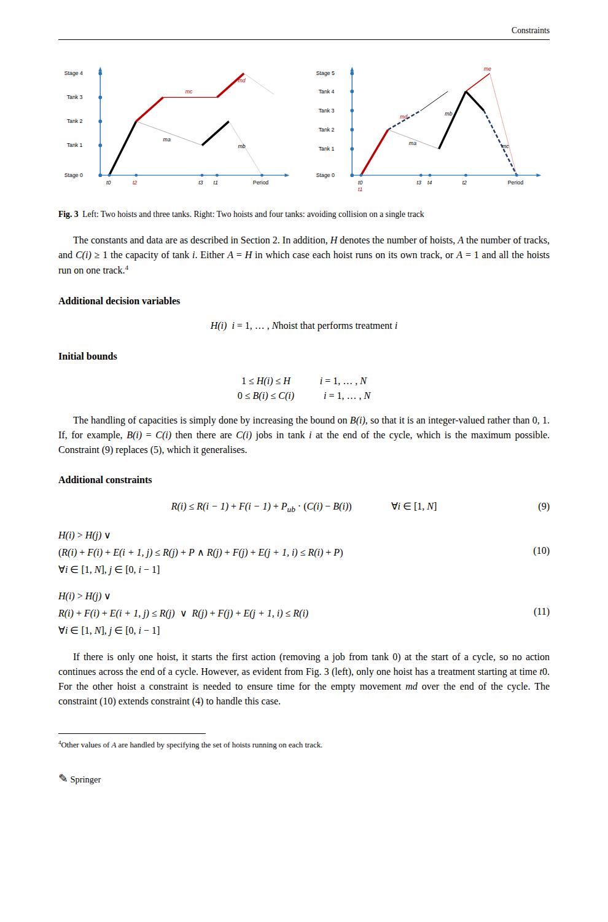Constraints
Stage 4 Tank 3 Tank 2 Tank 1 Stage 0 ma mc md mb t0 t2 t3 t1 Period
Stage 5 Tank 4 Tank 3 Tank 2 Tank 1 Stage 0 ma md mb me mc t0 t1 t3 t4 t2 Period
Fig. 3 Left: Two hoists and three tanks. Right: Two hoists and four tanks: avoiding collision on a single track
The constants and data are as described in Section 2. In addition, H denotes the number of hoists, A the number of tracks, and C(i) ≥ 1 the capacity of tank i. Either A = H in which case each hoist runs on its own track, or A = 1 and all the hoists run on one track.4
Additional decision variables
H(i) i = 1, … , Nhoist that performs treatment i
Initial bounds
1 ≤ H(i) ≤ H i = 1, … , N
0 ≤ B(i) ≤ C(i) i = 1, … , N
The handling of capacities is simply done by increasing the bound on B(i), so that it is an integer-valued rather than 0, 1. If, for example, B(i) = C(i) then there are C(i) jobs in tank i at the end of the cycle, which is the maximum possible. Constraint (9) replaces (5), which it generalises.
Additional constraints
(9)
R(i) ≤ R(i − 1) + F(i − 1) + Pub · (C(i) − B(i)) ∀i ∈ [1, N]
(10)
H(i) > H(j) ∨
(R(i) + F(i) + E(i + 1, j) ≤ R(j) + P ∧ R(j) + F(j) + E(j + 1, i) ≤ R(i) + P)
∀i ∈ [1, N], j ∈ [0, i − 1]
(11)
H(i) > H(j) ∨
R(i) + F(i) + E(i + 1, j) ≤ R(j) ∨ R(j) + F(j) + E(j + 1, i) ≤ R(i)
∀i ∈ [1, N], j ∈ [0, i − 1]
If there is only one hoist, it starts the first action (removing a job from tank 0) at the start of a cycle, so no action continues across the end of a cycle. However, as evident from Fig. 3 (left), only one hoist has a treatment starting at time t0. For the other hoist a constraint is needed to ensure time for the empty movement md over the end of the cycle. The constraint (10) extends constraint (4) to handle this case.
4Other values of A are handled by specifying the set of hoists running on each track.
✎ Springer